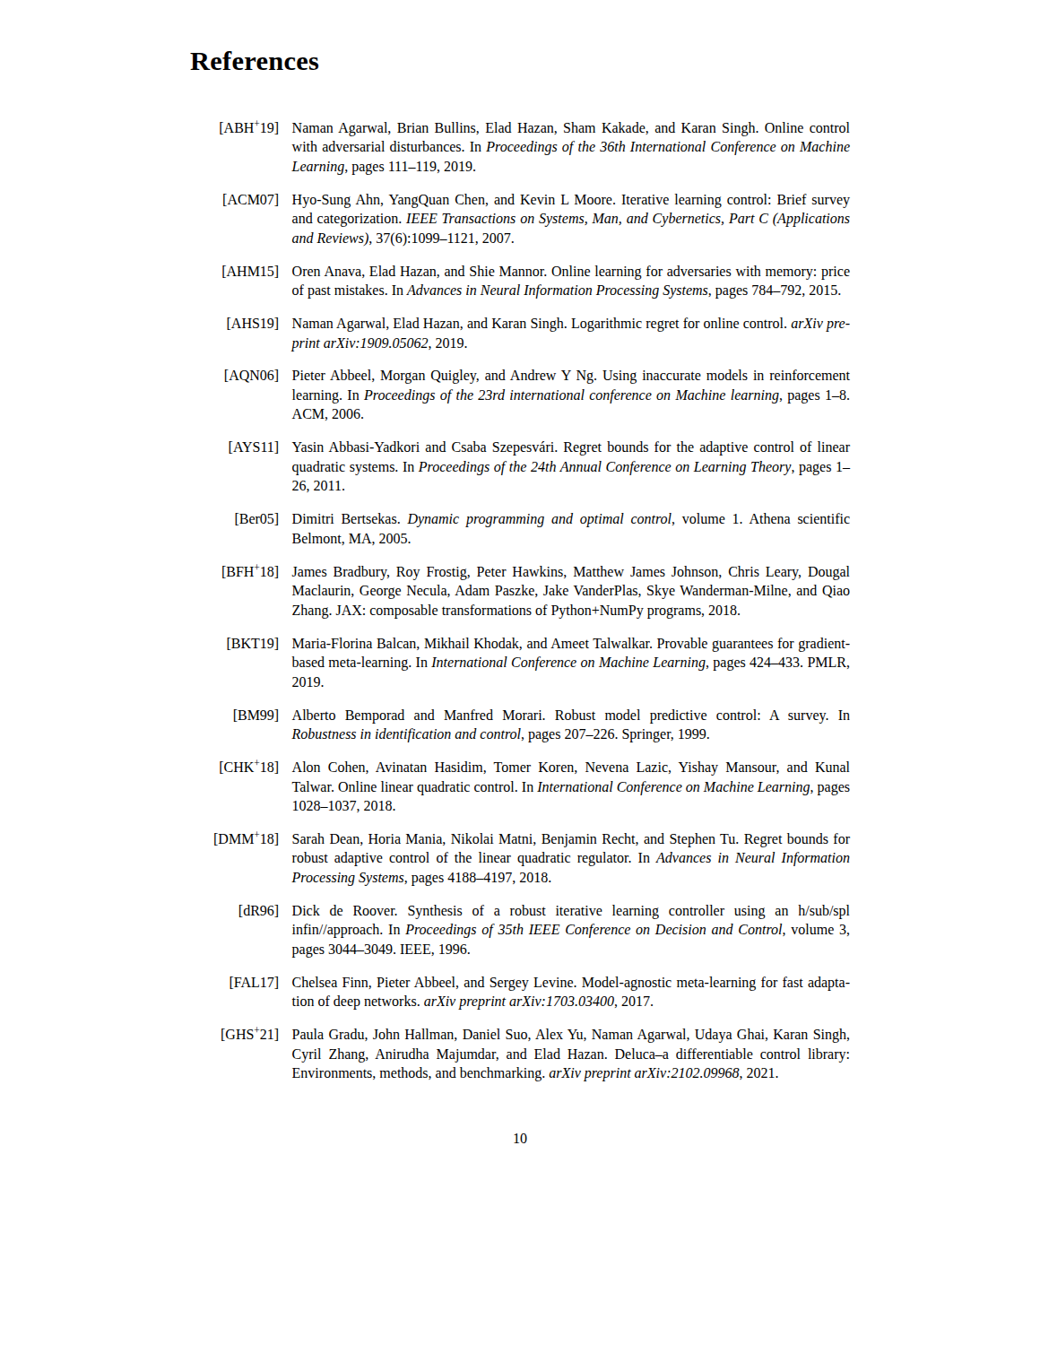References
[ABH+19]
Naman Agarwal, Brian Bullins, Elad Hazan, Sham Kakade, and Karan Singh. Online control with adversarial disturbances. In Proceedings of the 36th International Conference on Machine Learning, pages 111–119, 2019.
[ACM07]
Hyo-Sung Ahn, YangQuan Chen, and Kevin L Moore. Iterative learning control: Brief survey and categorization. IEEE Transactions on Systems, Man, and Cybernetics, Part C (Applications and Reviews), 37(6):1099–1121, 2007.
[AHM15]
Oren Anava, Elad Hazan, and Shie Mannor. Online learning for adversaries with memory: price of past mistakes. In Advances in Neural Information Processing Systems, pages 784–792, 2015.
[AHS19]
Naman Agarwal, Elad Hazan, and Karan Singh. Logarithmic regret for online control. arXiv preprint arXiv:1909.05062, 2019.
[AQN06]
Pieter Abbeel, Morgan Quigley, and Andrew Y Ng. Using inaccurate models in reinforcement learning. In Proceedings of the 23rd international conference on Machine learning, pages 1–8. ACM, 2006.
[AYS11]
Yasin Abbasi-Yadkori and Csaba Szepesvári. Regret bounds for the adaptive control of linear quadratic systems. In Proceedings of the 24th Annual Conference on Learning Theory, pages 1–26, 2011.
[Ber05]
Dimitri Bertsekas. Dynamic programming and optimal control, volume 1. Athena scientific Belmont, MA, 2005.
[BFH+18]
James Bradbury, Roy Frostig, Peter Hawkins, Matthew James Johnson, Chris Leary, Dougal Maclaurin, George Necula, Adam Paszke, Jake VanderPlas, Skye Wanderman-Milne, and Qiao Zhang. JAX: composable transformations of Python+NumPy programs, 2018.
[BKT19]
Maria-Florina Balcan, Mikhail Khodak, and Ameet Talwalkar. Provable guarantees for gradient-based meta-learning. In International Conference on Machine Learning, pages 424–433. PMLR, 2019.
[BM99]
Alberto Bemporad and Manfred Morari. Robust model predictive control: A survey. In Robustness in identification and control, pages 207–226. Springer, 1999.
[CHK+18]
Alon Cohen, Avinatan Hasidim, Tomer Koren, Nevena Lazic, Yishay Mansour, and Kunal Talwar. Online linear quadratic control. In International Conference on Machine Learning, pages 1028–1037, 2018.
[DMM+18]
Sarah Dean, Horia Mania, Nikolai Matni, Benjamin Recht, and Stephen Tu. Regret bounds for robust adaptive control of the linear quadratic regulator. In Advances in Neural Information Processing Systems, pages 4188–4197, 2018.
[dR96]
Dick de Roover. Synthesis of a robust iterative learning controller using an h/sub/spl infin//approach. In Proceedings of 35th IEEE Conference on Decision and Control, volume 3, pages 3044–3049. IEEE, 1996.
[FAL17]
Chelsea Finn, Pieter Abbeel, and Sergey Levine. Model-agnostic meta-learning for fast adaptation of deep networks. arXiv preprint arXiv:1703.03400, 2017.
[GHS+21]
Paula Gradu, John Hallman, Daniel Suo, Alex Yu, Naman Agarwal, Udaya Ghai, Karan Singh, Cyril Zhang, Anirudha Majumdar, and Elad Hazan. Deluca–a differentiable control library: Environments, methods, and benchmarking. arXiv preprint arXiv:2102.09968, 2021.
10